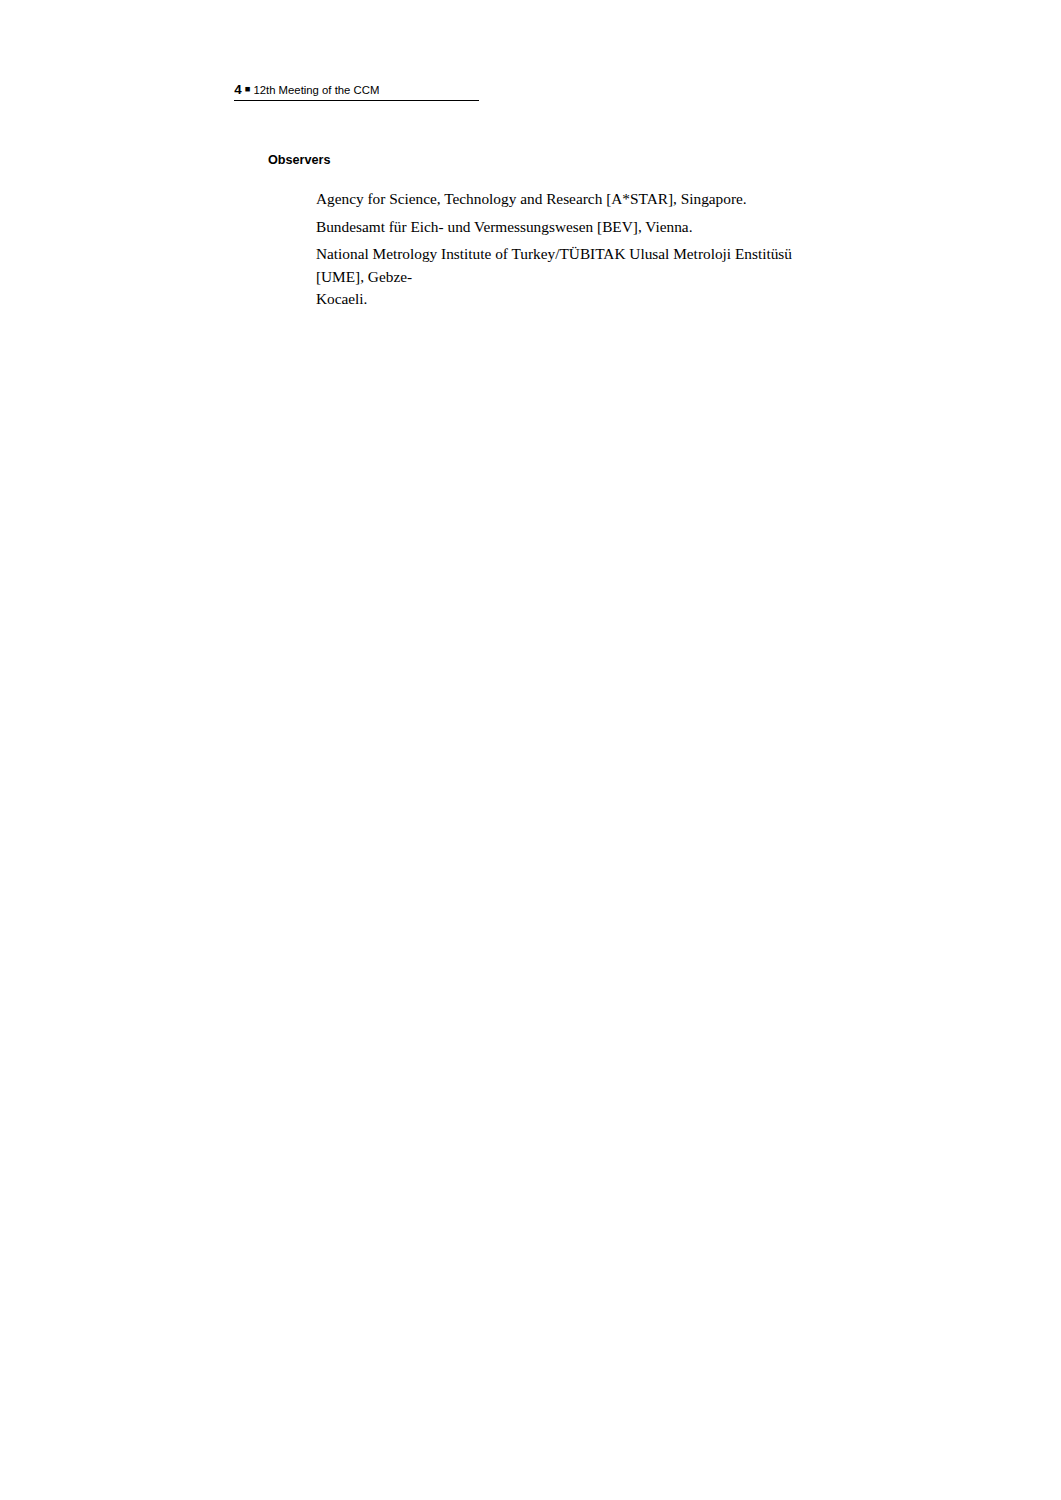4■12th Meeting of the CCM
Observers
Agency for Science, Technology and Research [A*STAR], Singapore.
Bundesamt für Eich- und Vermessungswesen [BEV], Vienna.
National Metrology Institute of Turkey/TÜBITAK Ulusal Metroloji Enstitüsü [UME], Gebze-
Kocaeli.